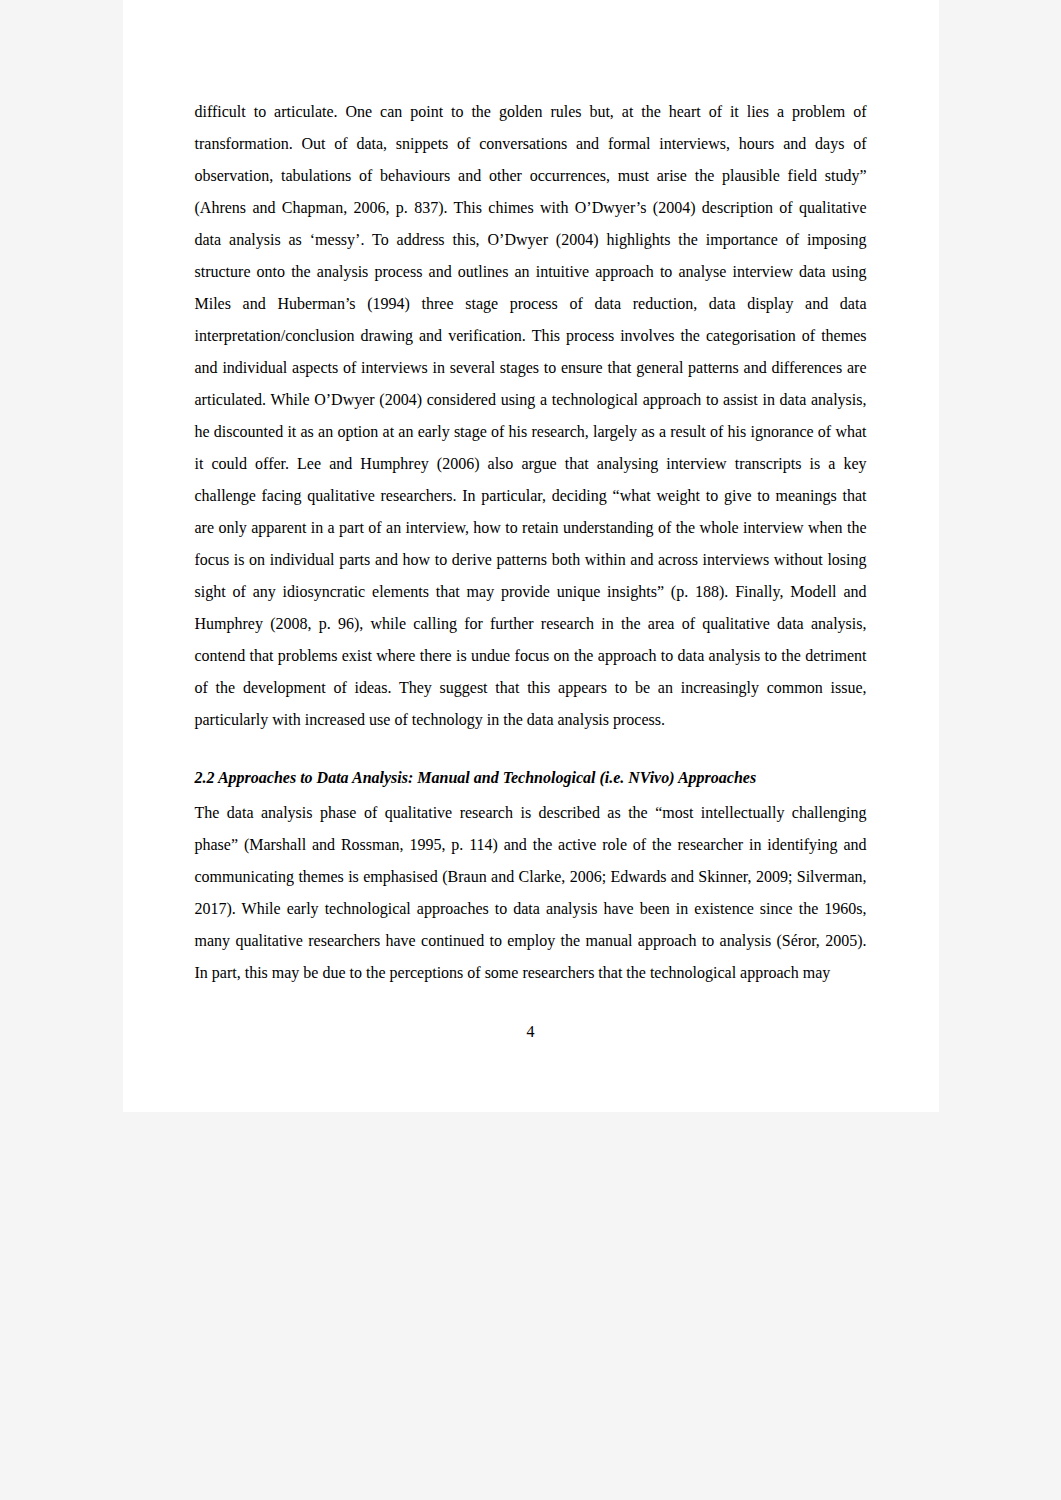difficult to articulate. One can point to the golden rules but, at the heart of it lies a problem of transformation. Out of data, snippets of conversations and formal interviews, hours and days of observation, tabulations of behaviours and other occurrences, must arise the plausible field study” (Ahrens and Chapman, 2006, p. 837). This chimes with O’Dwyer’s (2004) description of qualitative data analysis as ‘messy’. To address this, O’Dwyer (2004) highlights the importance of imposing structure onto the analysis process and outlines an intuitive approach to analyse interview data using Miles and Huberman’s (1994) three stage process of data reduction, data display and data interpretation/conclusion drawing and verification. This process involves the categorisation of themes and individual aspects of interviews in several stages to ensure that general patterns and differences are articulated. While O’Dwyer (2004) considered using a technological approach to assist in data analysis, he discounted it as an option at an early stage of his research, largely as a result of his ignorance of what it could offer. Lee and Humphrey (2006) also argue that analysing interview transcripts is a key challenge facing qualitative researchers. In particular, deciding “what weight to give to meanings that are only apparent in a part of an interview, how to retain understanding of the whole interview when the focus is on individual parts and how to derive patterns both within and across interviews without losing sight of any idiosyncratic elements that may provide unique insights” (p. 188). Finally, Modell and Humphrey (2008, p. 96), while calling for further research in the area of qualitative data analysis, contend that problems exist where there is undue focus on the approach to data analysis to the detriment of the development of ideas. They suggest that this appears to be an increasingly common issue, particularly with increased use of technology in the data analysis process.
2.2 Approaches to Data Analysis: Manual and Technological (i.e. NVivo) Approaches
The data analysis phase of qualitative research is described as the “most intellectually challenging phase” (Marshall and Rossman, 1995, p. 114) and the active role of the researcher in identifying and communicating themes is emphasised (Braun and Clarke, 2006; Edwards and Skinner, 2009; Silverman, 2017). While early technological approaches to data analysis have been in existence since the 1960s, many qualitative researchers have continued to employ the manual approach to analysis (Séror, 2005). In part, this may be due to the perceptions of some researchers that the technological approach may
4